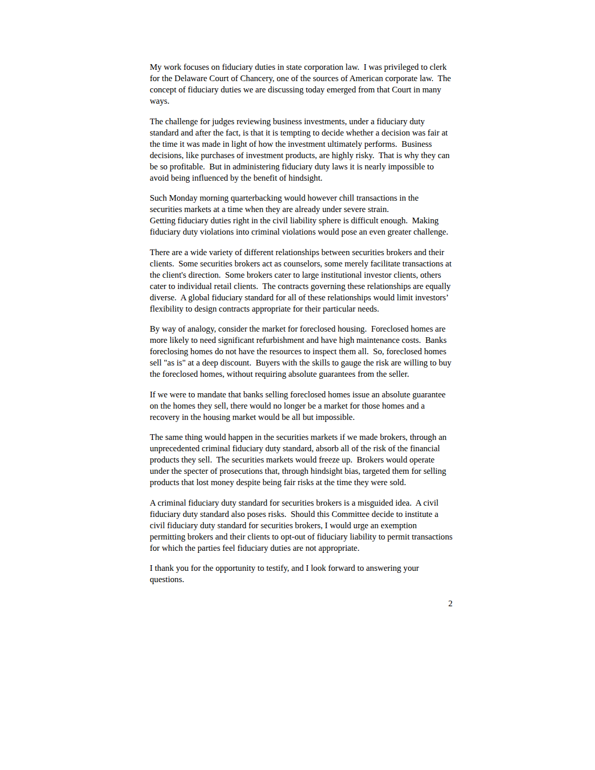My work focuses on fiduciary duties in state corporation law. I was privileged to clerk for the Delaware Court of Chancery, one of the sources of American corporate law. The concept of fiduciary duties we are discussing today emerged from that Court in many ways.
The challenge for judges reviewing business investments, under a fiduciary duty standard and after the fact, is that it is tempting to decide whether a decision was fair at the time it was made in light of how the investment ultimately performs. Business decisions, like purchases of investment products, are highly risky. That is why they can be so profitable. But in administering fiduciary duty laws it is nearly impossible to avoid being influenced by the benefit of hindsight.
Such Monday morning quarterbacking would however chill transactions in the securities markets at a time when they are already under severe strain.
Getting fiduciary duties right in the civil liability sphere is difficult enough. Making fiduciary duty violations into criminal violations would pose an even greater challenge.
There are a wide variety of different relationships between securities brokers and their clients. Some securities brokers act as counselors, some merely facilitate transactions at the client's direction. Some brokers cater to large institutional investor clients, others cater to individual retail clients. The contracts governing these relationships are equally diverse. A global fiduciary standard for all of these relationships would limit investors’ flexibility to design contracts appropriate for their particular needs.
By way of analogy, consider the market for foreclosed housing. Foreclosed homes are more likely to need significant refurbishment and have high maintenance costs. Banks foreclosing homes do not have the resources to inspect them all. So, foreclosed homes sell "as is" at a deep discount. Buyers with the skills to gauge the risk are willing to buy the foreclosed homes, without requiring absolute guarantees from the seller.
If we were to mandate that banks selling foreclosed homes issue an absolute guarantee on the homes they sell, there would no longer be a market for those homes and a recovery in the housing market would be all but impossible.
The same thing would happen in the securities markets if we made brokers, through an unprecedented criminal fiduciary duty standard, absorb all of the risk of the financial products they sell. The securities markets would freeze up. Brokers would operate under the specter of prosecutions that, through hindsight bias, targeted them for selling products that lost money despite being fair risks at the time they were sold.
A criminal fiduciary duty standard for securities brokers is a misguided idea. A civil fiduciary duty standard also poses risks. Should this Committee decide to institute a civil fiduciary duty standard for securities brokers, I would urge an exemption permitting brokers and their clients to opt-out of fiduciary liability to permit transactions for which the parties feel fiduciary duties are not appropriate.
I thank you for the opportunity to testify, and I look forward to answering your questions.
2